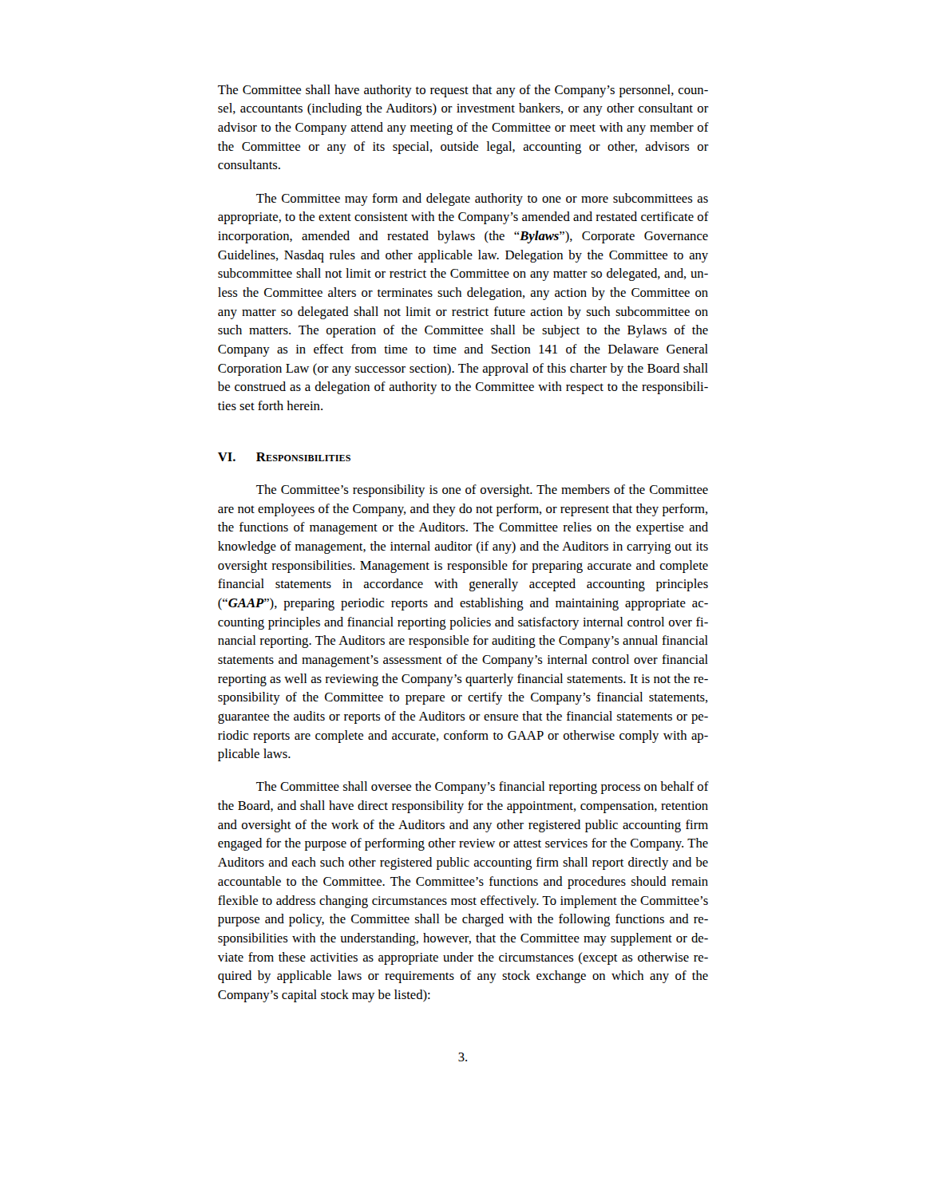The Committee shall have authority to request that any of the Company’s personnel, counsel, accountants (including the Auditors) or investment bankers, or any other consultant or advisor to the Company attend any meeting of the Committee or meet with any member of the Committee or any of its special, outside legal, accounting or other, advisors or consultants.
The Committee may form and delegate authority to one or more subcommittees as appropriate, to the extent consistent with the Company’s amended and restated certificate of incorporation, amended and restated bylaws (the “Bylaws”), Corporate Governance Guidelines, Nasdaq rules and other applicable law. Delegation by the Committee to any subcommittee shall not limit or restrict the Committee on any matter so delegated, and, unless the Committee alters or terminates such delegation, any action by the Committee on any matter so delegated shall not limit or restrict future action by such subcommittee on such matters. The operation of the Committee shall be subject to the Bylaws of the Company as in effect from time to time and Section 141 of the Delaware General Corporation Law (or any successor section). The approval of this charter by the Board shall be construed as a delegation of authority to the Committee with respect to the responsibilities set forth herein.
VI. Responsibilities
The Committee’s responsibility is one of oversight. The members of the Committee are not employees of the Company, and they do not perform, or represent that they perform, the functions of management or the Auditors. The Committee relies on the expertise and knowledge of management, the internal auditor (if any) and the Auditors in carrying out its oversight responsibilities. Management is responsible for preparing accurate and complete financial statements in accordance with generally accepted accounting principles (“GAAP”), preparing periodic reports and establishing and maintaining appropriate accounting principles and financial reporting policies and satisfactory internal control over financial reporting. The Auditors are responsible for auditing the Company’s annual financial statements and management’s assessment of the Company’s internal control over financial reporting as well as reviewing the Company’s quarterly financial statements. It is not the responsibility of the Committee to prepare or certify the Company’s financial statements, guarantee the audits or reports of the Auditors or ensure that the financial statements or periodic reports are complete and accurate, conform to GAAP or otherwise comply with applicable laws.
The Committee shall oversee the Company’s financial reporting process on behalf of the Board, and shall have direct responsibility for the appointment, compensation, retention and oversight of the work of the Auditors and any other registered public accounting firm engaged for the purpose of performing other review or attest services for the Company. The Auditors and each such other registered public accounting firm shall report directly and be accountable to the Committee. The Committee’s functions and procedures should remain flexible to address changing circumstances most effectively. To implement the Committee’s purpose and policy, the Committee shall be charged with the following functions and responsibilities with the understanding, however, that the Committee may supplement or deviate from these activities as appropriate under the circumstances (except as otherwise required by applicable laws or requirements of any stock exchange on which any of the Company’s capital stock may be listed):
3.